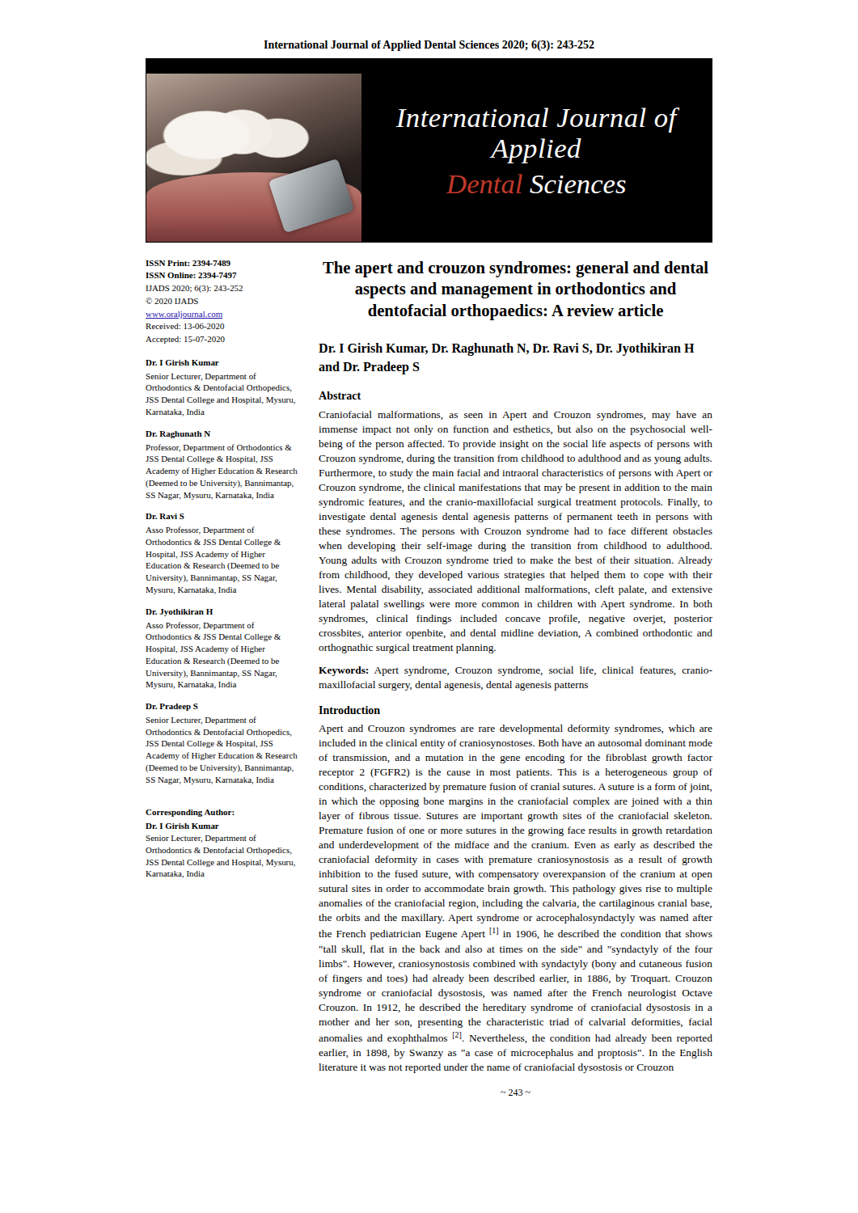International Journal of Applied Dental Sciences 2020; 6(3): 243-252
International Journal of Applied
Dental Sciences
ISSN Print: 2394-7489
ISSN Online: 2394-7497
IJADS 2020; 6(3): 243-252
© 2020 IJADS
www.oraljournal.com
Received: 13-06-2020
Accepted: 15-07-2020
Dr. I Girish Kumar
Senior Lecturer, Department of Orthodontics & Dentofacial Orthopedics, JSS Dental College and Hospital, Mysuru, Karnataka, India
Dr. Raghunath N
Professor, Department of Orthodontics & JSS Dental College & Hospital, JSS Academy of Higher Education & Research (Deemed to be University), Bannimantap, SS Nagar, Mysuru, Karnataka, India
Dr. Ravi S
Asso Professor, Department of Orthodontics & JSS Dental College & Hospital, JSS Academy of Higher Education & Research (Deemed to be University), Bannimantap, SS Nagar, Mysuru, Karnataka, India
Dr. Jyothikiran H
Asso Professor, Department of Orthodontics & JSS Dental College & Hospital, JSS Academy of Higher Education & Research (Deemed to be University), Bannimantap, SS Nagar, Mysuru, Karnataka, India
Dr. Pradeep S
Senior Lecturer, Department of Orthodontics & Dentofacial Orthopedics, JSS Dental College & Hospital, JSS Academy of Higher Education & Research (Deemed to be University), Bannimantap, SS Nagar, Mysuru, Karnataka, India
Corresponding Author:
Dr. I Girish Kumar
Senior Lecturer, Department of Orthodontics & Dentofacial Orthopedics, JSS Dental College and Hospital, Mysuru, Karnataka, India
The apert and crouzon syndromes: general and dental aspects and management in orthodontics and dentofacial orthopaedics: A review article
Dr. I Girish Kumar, Dr. Raghunath N, Dr. Ravi S, Dr. Jyothikiran H and Dr. Pradeep S
Abstract
Craniofacial malformations, as seen in Apert and Crouzon syndromes, may have an immense impact not only on function and esthetics, but also on the psychosocial well-being of the person affected. To provide insight on the social life aspects of persons with Crouzon syndrome, during the transition from childhood to adulthood and as young adults. Furthermore, to study the main facial and intraoral characteristics of persons with Apert or Crouzon syndrome, the clinical manifestations that may be present in addition to the main syndromic features, and the cranio-maxillofacial surgical treatment protocols. Finally, to investigate dental agenesis dental agenesis patterns of permanent teeth in persons with these syndromes. The persons with Crouzon syndrome had to face different obstacles when developing their self-image during the transition from childhood to adulthood. Young adults with Crouzon syndrome tried to make the best of their situation. Already from childhood, they developed various strategies that helped them to cope with their lives. Mental disability, associated additional malformations, cleft palate, and extensive lateral palatal swellings were more common in children with Apert syndrome. In both syndromes, clinical findings included concave profile, negative overjet, posterior crossbites, anterior openbite, and dental midline deviation, A combined orthodontic and orthognathic surgical treatment planning.
Keywords: Apert syndrome, Crouzon syndrome, social life, clinical features, cranio-maxillofacial surgery, dental agenesis, dental agenesis patterns
Introduction
Apert and Crouzon syndromes are rare developmental deformity syndromes, which are included in the clinical entity of craniosynostoses. Both have an autosomal dominant mode of transmission, and a mutation in the gene encoding for the fibroblast growth factor receptor 2 (FGFR2) is the cause in most patients. This is a heterogeneous group of conditions, characterized by premature fusion of cranial sutures. A suture is a form of joint, in which the opposing bone margins in the craniofacial complex are joined with a thin layer of fibrous tissue. Sutures are important growth sites of the craniofacial skeleton. Premature fusion of one or more sutures in the growing face results in growth retardation and underdevelopment of the midface and the cranium. Even as early as described the craniofacial deformity in cases with premature craniosynostosis as a result of growth inhibition to the fused suture, with compensatory overexpansion of the cranium at open sutural sites in order to accommodate brain growth. This pathology gives rise to multiple anomalies of the craniofacial region, including the calvaria, the cartilaginous cranial base, the orbits and the maxillary. Apert syndrome or acrocephalosyndactyly was named after the French pediatrician Eugene Apert [1] in 1906, he described the condition that shows "tall skull, flat in the back and also at times on the side" and "syndactyly of the four limbs". However, craniosynostosis combined with syndactyly (bony and cutaneous fusion of fingers and toes) had already been described earlier, in 1886, by Troquart. Crouzon syndrome or craniofacial dysostosis, was named after the French neurologist Octave Crouzon. In 1912, he described the hereditary syndrome of craniofacial dysostosis in a mother and her son, presenting the characteristic triad of calvarial deformities, facial anomalies and exophthalmos [2]. Nevertheless, the condition had already been reported earlier, in 1898, by Swanzy as "a case of microcephalus and proptosis". In the English literature it was not reported under the name of craniofacial dysostosis or Crouzon
~ 243 ~